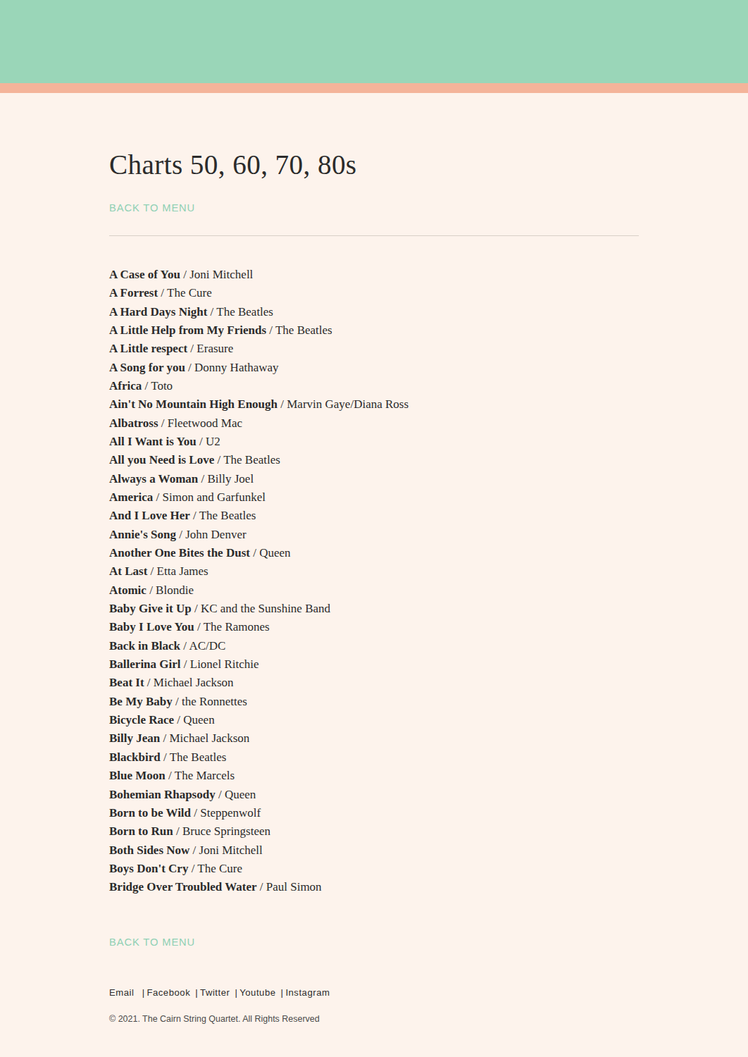Charts 50, 60, 70, 80s
Back to Menu
A Case of You / Joni Mitchell
A Forrest / The Cure
A Hard Days Night / The Beatles
A Little Help from My Friends / The Beatles
A Little respect / Erasure
A Song for you / Donny Hathaway
Africa / Toto
Ain't No Mountain High Enough / Marvin Gaye/Diana Ross
Albatross / Fleetwood Mac
All I Want is You / U2
All you Need is Love / The Beatles
Always a Woman / Billy Joel
America / Simon and Garfunkel
And I Love Her / The Beatles
Annie's Song / John Denver
Another One Bites the Dust / Queen
At Last / Etta James
Atomic / Blondie
Baby Give it Up / KC and the Sunshine Band
Baby I Love You / The Ramones
Back in Black / AC/DC
Ballerina Girl / Lionel Ritchie
Beat It / Michael Jackson
Be My Baby / the Ronnettes
Bicycle Race / Queen
Billy Jean / Michael Jackson
Blackbird / The Beatles
Blue Moon / The Marcels
Bohemian Rhapsody / Queen
Born to be Wild / Steppenwolf
Born to Run / Bruce Springsteen
Both Sides Now / Joni Mitchell
Boys Don't Cry / The Cure
Bridge Over Troubled Water / Paul Simon
Back to Menu
Email |Facebook |Twitter |Youtube |Instagram
© 2021. The Cairn String Quartet. All Rights Reserved